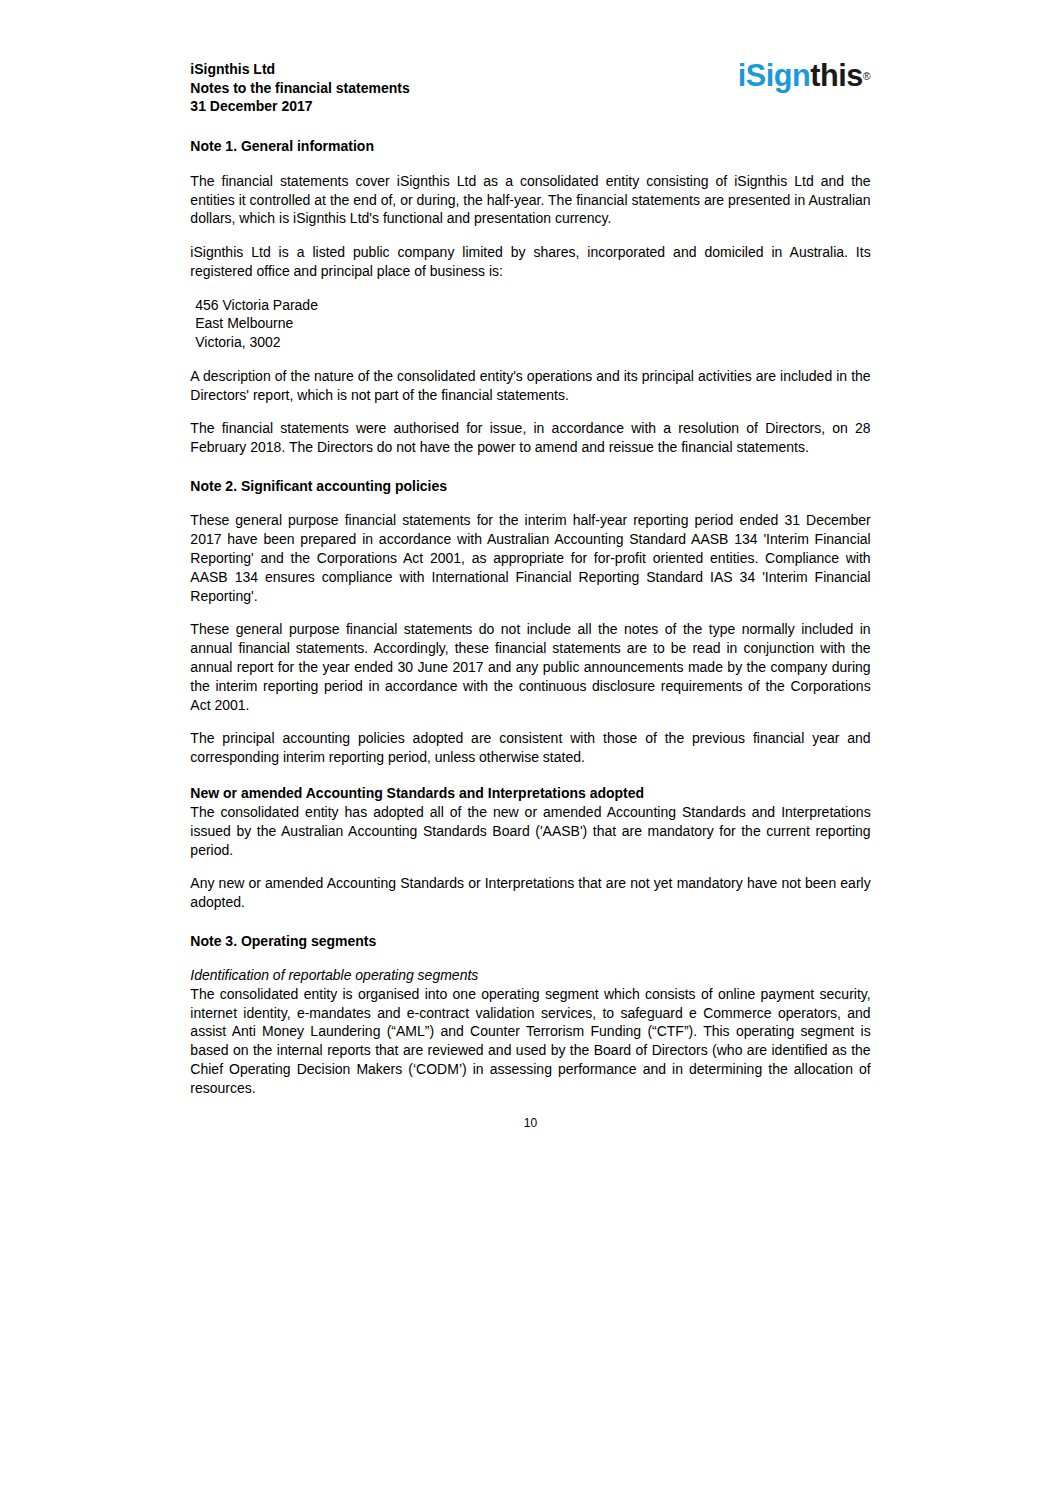iSignthis Ltd
Notes to the financial statements
31 December 2017
iSign this®
Note 1. General information
The financial statements cover iSignthis Ltd as a consolidated entity consisting of iSignthis Ltd and the entities it controlled at the end of, or during, the half-year. The financial statements are presented in Australian dollars, which is iSignthis Ltd's functional and presentation currency.
iSignthis Ltd is a listed public company limited by shares, incorporated and domiciled in Australia. Its registered office and principal place of business is:
456 Victoria Parade
East Melbourne
Victoria, 3002
A description of the nature of the consolidated entity's operations and its principal activities are included in the Directors' report, which is not part of the financial statements.
The financial statements were authorised for issue, in accordance with a resolution of Directors, on 28 February 2018. The Directors do not have the power to amend and reissue the financial statements.
Note 2. Significant accounting policies
These general purpose financial statements for the interim half-year reporting period ended 31 December 2017 have been prepared in accordance with Australian Accounting Standard AASB 134 'Interim Financial Reporting' and the Corporations Act 2001, as appropriate for for-profit oriented entities. Compliance with AASB 134 ensures compliance with International Financial Reporting Standard IAS 34 'Interim Financial Reporting'.
These general purpose financial statements do not include all the notes of the type normally included in annual financial statements. Accordingly, these financial statements are to be read in conjunction with the annual report for the year ended 30 June 2017 and any public announcements made by the company during the interim reporting period in accordance with the continuous disclosure requirements of the Corporations Act 2001.
The principal accounting policies adopted are consistent with those of the previous financial year and corresponding interim reporting period, unless otherwise stated.
New or amended Accounting Standards and Interpretations adopted
The consolidated entity has adopted all of the new or amended Accounting Standards and Interpretations issued by the Australian Accounting Standards Board ('AASB') that are mandatory for the current reporting period.
Any new or amended Accounting Standards or Interpretations that are not yet mandatory have not been early adopted.
Note 3. Operating segments
Identification of reportable operating segments
The consolidated entity is organised into one operating segment which consists of online payment security, internet identity, e-mandates and e-contract validation services, to safeguard e Commerce operators, and assist Anti Money Laundering (“AML”) and Counter Terrorism Funding (“CTF”). This operating segment is based on the internal reports that are reviewed and used by the Board of Directors (who are identified as the Chief Operating Decision Makers (‘CODM’) in assessing performance and in determining the allocation of resources.
10